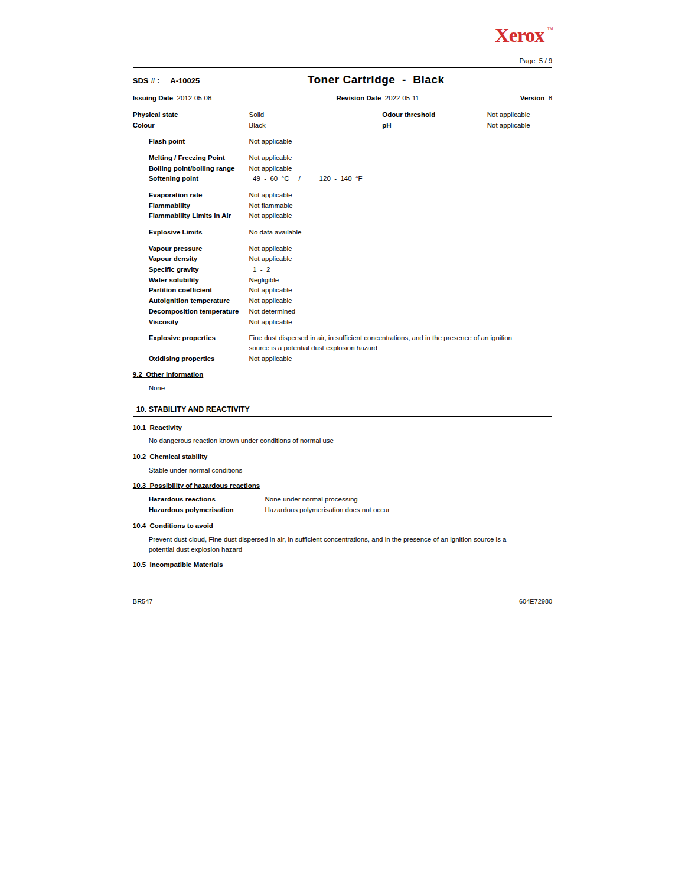Xerox™
Page 5 / 9
SDS # :
A-10025
Toner Cartridge - Black
Issuing Date 2012-05-08
Revision Date 2022-05-11
Version 8
| Physical state | Solid | Odour threshold | Not applicable |
| Colour | Black | pH | Not applicable |
| Flash point | Not applicable |
| Melting / Freezing Point | Not applicable |
| Boiling point/boiling range | Not applicable |
| Softening point | 49 - 60 °C / 120 - 140 °F |
| Evaporation rate | Not applicable |
| Flammability | Not flammable |
| Flammability Limits in Air | Not applicable |
| Explosive Limits | No data available |
| Vapour pressure | Not applicable |
| Vapour density | Not applicable |
| Specific gravity | 1 - 2 |
| Water solubility | Negligible |
| Partition coefficient | Not applicable |
| Autoignition temperature | Not applicable |
| Decomposition temperature | Not determined |
| Viscosity | Not applicable |
| Explosive properties | Fine dust dispersed in air, in sufficient concentrations, and in the presence of an ignition source is a potential dust explosion hazard |
| Oxidising properties | Not applicable |
9.2 Other information
None
10. STABILITY AND REACTIVITY
10.1 Reactivity
No dangerous reaction known under conditions of normal use
10.2 Chemical stability
Stable under normal conditions
10.3 Possibility of hazardous reactions
| Hazardous reactions | None under normal processing |
| Hazardous polymerisation | Hazardous polymerisation does not occur |
10.4 Conditions to avoid
Prevent dust cloud, Fine dust dispersed in air, in sufficient concentrations, and in the presence of an ignition source is a
potential dust explosion hazard
10.5 Incompatible Materials
BR547
604E72980